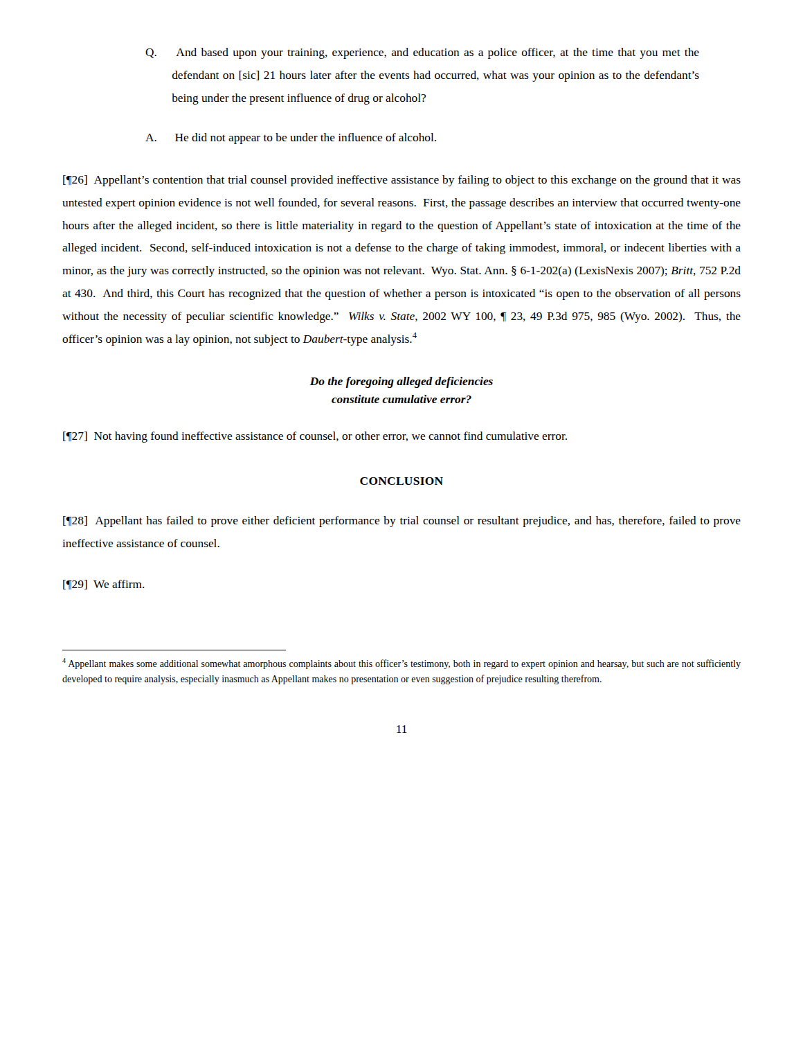Q. And based upon your training, experience, and education as a police officer, at the time that you met the defendant on [sic] 21 hours later after the events had occurred, what was your opinion as to the defendant’s being under the present influence of drug or alcohol?
A. He did not appear to be under the influence of alcohol.
[¶26] Appellant’s contention that trial counsel provided ineffective assistance by failing to object to this exchange on the ground that it was untested expert opinion evidence is not well founded, for several reasons. First, the passage describes an interview that occurred twenty-one hours after the alleged incident, so there is little materiality in regard to the question of Appellant’s state of intoxication at the time of the alleged incident. Second, self-induced intoxication is not a defense to the charge of taking immodest, immoral, or indecent liberties with a minor, as the jury was correctly instructed, so the opinion was not relevant. Wyo. Stat. Ann. § 6-1-202(a) (LexisNexis 2007); Britt, 752 P.2d at 430. And third, this Court has recognized that the question of whether a person is intoxicated “is open to the observation of all persons without the necessity of peculiar scientific knowledge.” Wilks v. State, 2002 WY 100, ¶ 23, 49 P.3d 975, 985 (Wyo. 2002). Thus, the officer’s opinion was a lay opinion, not subject to Daubert-type analysis.4
Do the foregoing alleged deficiencies
constitute cumulative error?
[¶27] Not having found ineffective assistance of counsel, or other error, we cannot find cumulative error.
CONCLUSION
[¶28] Appellant has failed to prove either deficient performance by trial counsel or resultant prejudice, and has, therefore, failed to prove ineffective assistance of counsel.
[¶29] We affirm.
4 Appellant makes some additional somewhat amorphous complaints about this officer’s testimony, both in regard to expert opinion and hearsay, but such are not sufficiently developed to require analysis, especially inasmuch as Appellant makes no presentation or even suggestion of prejudice resulting therefrom.
11